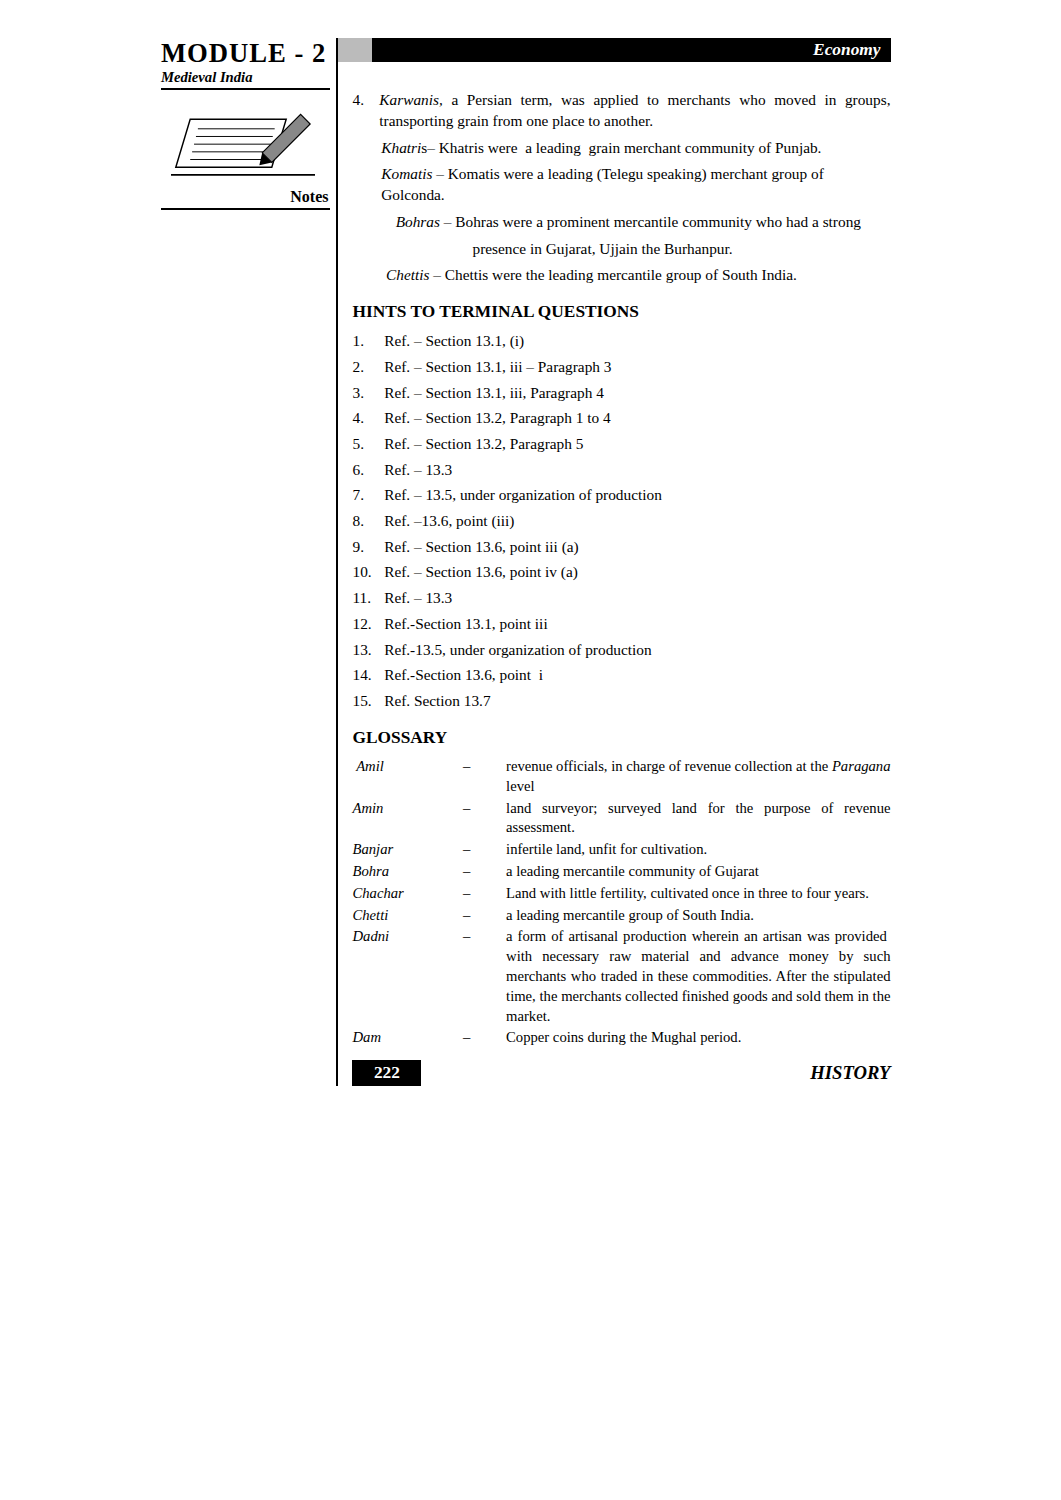MODULE - 2
Medieval India
Economy
Notes
4.
Karwanis, a Persian term, was applied to merchants who moved in groups, transporting grain from one place to another.
Khatris– Khatris were a leading grain merchant community of Punjab.
Komatis – Komatis were a leading (Telegu speaking) merchant group of Golconda.
Bohras – Bohras were a prominent mercantile community who had a strong
presence in Gujarat, Ujjain the Burhanpur.
Chettis – Chettis were the leading mercantile group of South India.
HINTS TO TERMINAL QUESTIONS
1. Ref. – Section 13.1, (i)
2. Ref. – Section 13.1, iii – Paragraph 3
3. Ref. – Section 13.1, iii, Paragraph 4
4. Ref. – Section 13.2, Paragraph 1 to 4
5. Ref. – Section 13.2, Paragraph 5
6. Ref. – 13.3
7. Ref. – 13.5, under organization of production
8. Ref. –13.6, point (iii)
9. Ref. – Section 13.6, point iii (a)
10. Ref. – Section 13.6, point iv (a)
11. Ref. – 13.3
12. Ref.-Section 13.1, point iii
13. Ref.-13.5, under organization of production
14. Ref.-Section 13.6, point i
15. Ref. Section 13.7
GLOSSARY
| Amil | – | revenue officials, in charge of revenue collection at the Paragana level |
| Amin | – | land surveyor; surveyed land for the purpose of revenue assessment. |
| Banjar | – | infertile land, unfit for cultivation. |
| Bohra | – | a leading mercantile community of Gujarat |
| Chachar | – | Land with little fertility, cultivated once in three to four years. |
| Chetti | – | a leading mercantile group of South India. |
| Dadni | – | a form of artisanal production wherein an artisan was provided with necessary raw material and advance money by such merchants who traded in these commodities. After the stipulated time, the merchants collected finished goods and sold them in the market. |
| Dam | – | Copper coins during the Mughal period. |
222
HISTORY